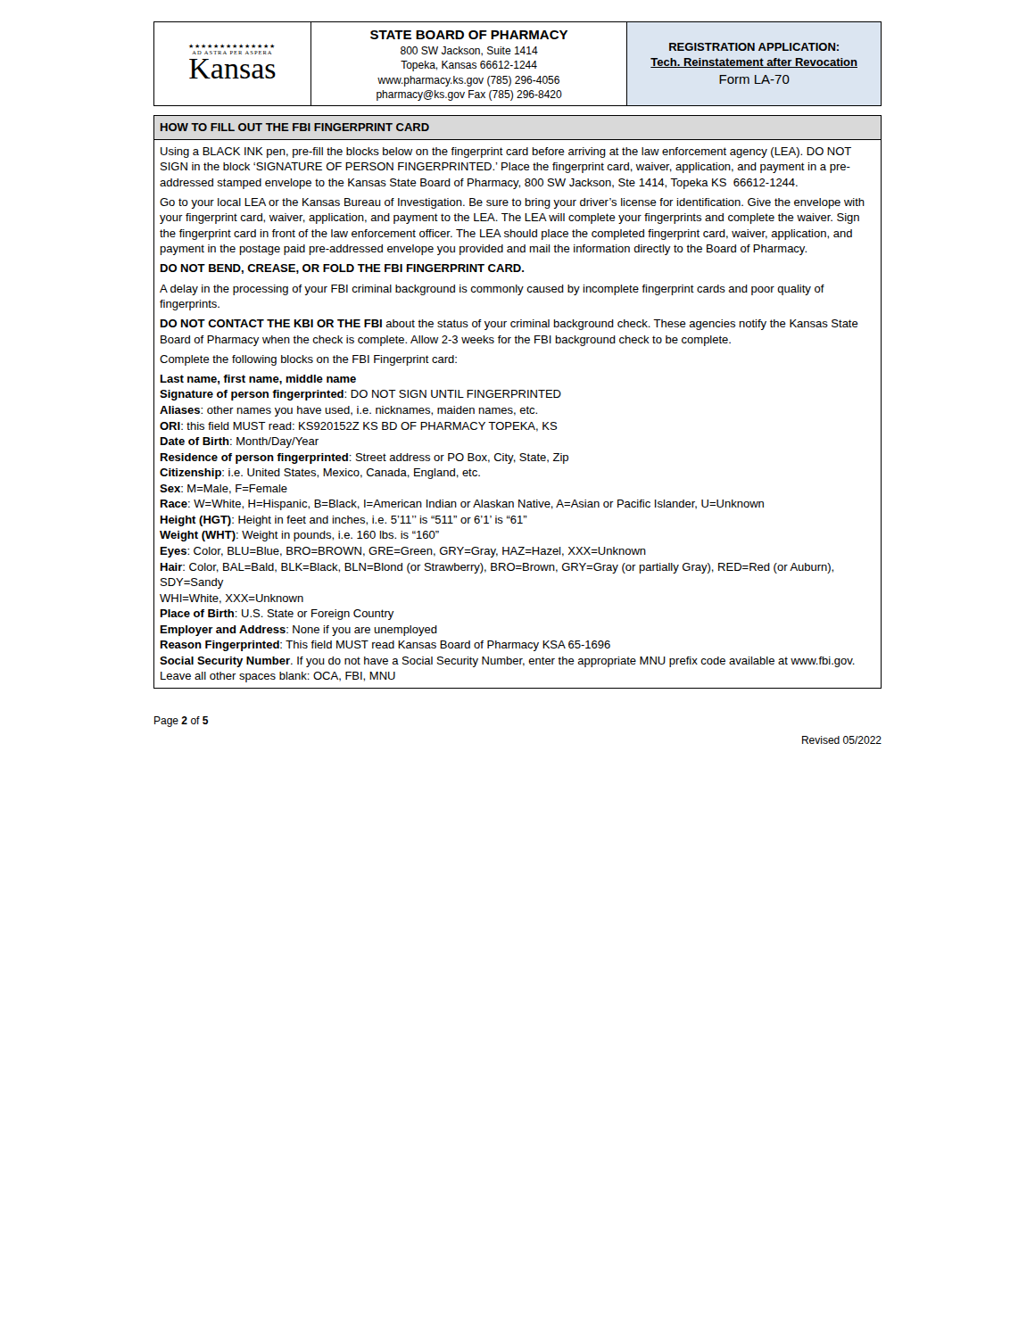| ★★★★★★★★★★★★★★ AD ASTRA PER ASPERA Kansas | STATE BOARD OF PHARMACY 800 SW Jackson, Suite 1414 Topeka, Kansas 66612-1244 www.pharmacy.ks.gov (785) 296-4056 pharmacy@ks.gov Fax (785) 296-8420 | REGISTRATION APPLICATION: Tech. Reinstatement after Revocation Form LA-70 |
| HOW TO FILL OUT THE FBI FINGERPRINT CARD |
| Using a BLACK INK pen, pre-fill the blocks below on the fingerprint card before arriving at the law enforcement agency (LEA). DO NOT SIGN in the block ‘SIGNATURE OF PERSON FINGERPRINTED.’ Place the fingerprint card, waiver, application, and payment in a pre-addressed stamped envelope to the Kansas State Board of Pharmacy, 800 SW Jackson, Ste 1414, Topeka KS 66612-1244. Go to your local LEA or the Kansas Bureau of Investigation. Be sure to bring your driver’s license for identification. Give the envelope with your fingerprint card, waiver, application, and payment to the LEA. The LEA will complete your fingerprints and complete the waiver. Sign the fingerprint card in front of the law enforcement officer. The LEA should place the completed fingerprint card, waiver, application, and payment in the postage paid pre-addressed envelope you provided and mail the information directly to the Board of Pharmacy. DO NOT BEND, CREASE, OR FOLD THE FBI FINGERPRINT CARD. A delay in the processing of your FBI criminal background is commonly caused by incomplete fingerprint cards and poor quality of fingerprints. DO NOT CONTACT THE KBI OR THE FBI about the status of your criminal background check. These agencies notify the Kansas State Board of Pharmacy when the check is complete. Allow 2-3 weeks for the FBI background check to be complete. Complete the following blocks on the FBI Fingerprint card: Last name, first name, middle name Signature of person fingerprinted : DO NOT SIGN UNTIL FINGERPRINTED Aliases : other names you have used, i.e. nicknames, maiden names, etc. ORI : this field MUST read: KS920152Z KS BD OF PHARMACY TOPEKA, KS Date of Birth : Month/Day/Year Residence of person fingerprinted : Street address or PO Box, City, State, Zip Citizenship : i.e. United States, Mexico, Canada, England, etc. Sex : M=Male, F=Female Race : W=White, H=Hispanic, B=Black, I=American Indian or Alaskan Native, A=Asian or Pacific Islander, U=Unknown Height (HGT) : Height in feet and inches, i.e. 5’11’’ is “511” or 6’1’ is “61” Weight (WHT) : Weight in pounds, i.e. 160 lbs. is “160” Eyes : Color, BLU=Blue, BRO=BROWN, GRE=Green, GRY=Gray, HAZ=Hazel, XXX=Unknown Hair : Color, BAL=Bald, BLK=Black, BLN=Blond (or Strawberry), BRO=Brown, GRY=Gray (or partially Gray), RED=Red (or Auburn), SDY=Sandy WHI=White, XXX=Unknown Place of Birth : U.S. State or Foreign Country Employer and Address : None if you are unemployed Reason Fingerprinted : This field MUST read Kansas Board of Pharmacy KSA 65-1696 Social Security Number . If you do not have a Social Security Number, enter the appropriate MNU prefix code available at www.fbi.gov. Leave all other spaces blank: OCA, FBI, MNU |
Page 2 of 5
Revised 05/2022